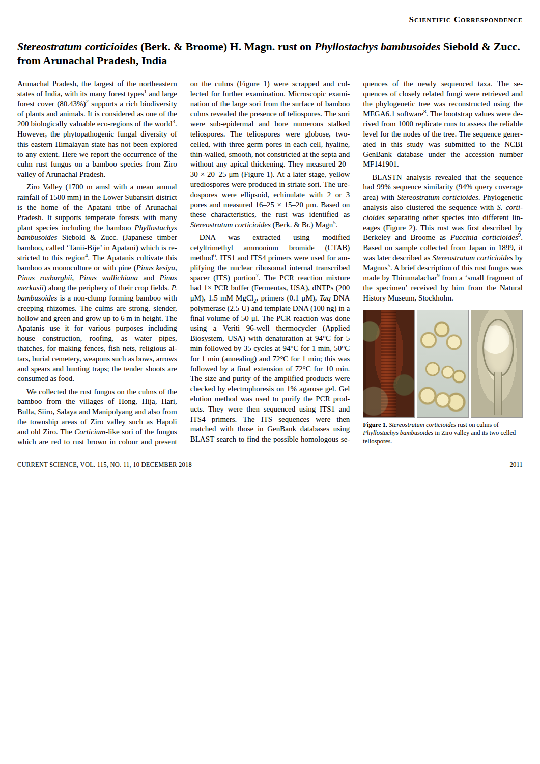Scientific Correspondence
Stereostratum corticioides (Berk. & Broome) H. Magn. rust on Phyllostachys bambusoides Siebold & Zucc. from Arunachal Pradesh, India
Arunachal Pradesh, the largest of the northeastern states of India, with its many forest types1 and large forest cover (80.43%)2 supports a rich biodiversity of plants and animals. It is considered as one of the 200 biologically valuable eco-regions of the world3. However, the phytopathogenic fungal diversity of this eastern Himalayan state has not been explored to any extent. Here we report the occurrence of the culm rust fungus on a bamboo species from Ziro valley of Arunachal Pradesh.
Ziro Valley (1700 m amsl with a mean annual rainfall of 1500 mm) in the Lower Subansiri district is the home of the Apatani tribe of Arunachal Pradesh. It supports temperate forests with many plant species including the bamboo Phyllostachys bambusoides Siebold & Zucc. (Japanese timber bamboo, called ‘Tanii-Bije’ in Apatani) which is restricted to this region4. The Apatanis cultivate this bamboo as monoculture or with pine (Pinus kesiya, Pinus roxburghii, Pinus wallichiana and Pinus merkusii) along the periphery of their crop fields. P. bambusoides is a non-clump forming bamboo with creeping rhizomes. The culms are strong, slender, hollow and green and grow up to 6 m in height. The Apatanis use it for various purposes including house construction, roofing, as water pipes, thatches, for making fences, fish nets, religious altars, burial cemetery, weapons such as bows, arrows and spears and hunting traps; the tender shoots are consumed as food.
We collected the rust fungus on the culms of the bamboo from the villages of Hong, Hija, Hari, Bulla, Siiro, Salaya and Manipolyang and also from the township areas of Ziro valley such as Hapoli and old Ziro. The Corticium-like sori of the fungus which are red to rust brown in colour and present on the culms (Figure 1) were scrapped and collected for further examination. Microscopic examination of the large sori from the surface of bamboo culms revealed the presence of teliospores. The sori were sub-epidermal and bore numerous stalked teliospores. The teliospores were globose, two-celled, with three germ pores in each cell, hyaline, thin-walled, smooth, not constricted at the septa and without any apical thickening. They measured 20–30 × 20–25 μm (Figure 1). At a later stage, yellow urediospores were produced in striate sori. The uredospores were ellipsoid, echinulate with 2 or 3 pores and measured 16–25 × 15–20 μm. Based on these characteristics, the rust was identified as Stereostratum corticioides (Berk. & Br.) Magn5.
DNA was extracted using modified cetyltrimethyl ammonium bromide (CTAB) method6. ITS1 and ITS4 primers were used for amplifying the nuclear ribosomal internal transcribed spacer (ITS) portion7. The PCR reaction mixture had 1× PCR buffer (Fermentas, USA), dNTPs (200 μM), 1.5 mM MgCl2, primers (0.1 μM), Taq DNA polymerase (2.5 U) and template DNA (100 ng) in a final volume of 50 μl. The PCR reaction was done using a Veriti 96-well thermocycler (Applied Biosystem, USA) with denaturation at 94°C for 5 min followed by 35 cycles at 94°C for 1 min, 50°C for 1 min (annealing) and 72°C for 1 min; this was followed by a final extension of 72°C for 10 min. The size and purity of the amplified products were checked by electrophoresis on 1% agarose gel. Gel elution method was used to purify the PCR products. They were then sequenced using ITS1 and ITS4 primers. The ITS sequences were then matched with those in GenBank databases using BLAST search to find the possible homologous sequences of the newly sequenced taxa. The sequences of closely related fungi were retrieved and the phylogenetic tree was reconstructed using the MEGA6.1 software8. The bootstrap values were derived from 1000 replicate runs to assess the reliable level for the nodes of the tree. The sequence generated in this study was submitted to the NCBI GenBank database under the accession number MF141901.
BLASTN analysis revealed that the sequence had 99% sequence similarity (94% query coverage area) with Stereostratum corticioides. Phylogenetic analysis also clustered the sequence with S. corticioides separating other species into different lineages (Figure 2). This rust was first described by Berkeley and Broome as Puccinia corticioides9. Based on sample collected from Japan in 1899, it was later described as Stereostratum corticioides by Magnus5. A brief description of this rust fungus was made by Thirumalachar9 from a ‘small fragment of the specimen’ received by him from the Natural History Museum, Stockholm.
Figure 1. Stereostratum corticioides rust on culms of Phyllostachys bambusoides in Ziro valley and its two celled teliospores.
Current Science, Vol. 115, No. 11, 10 December 2018
2011